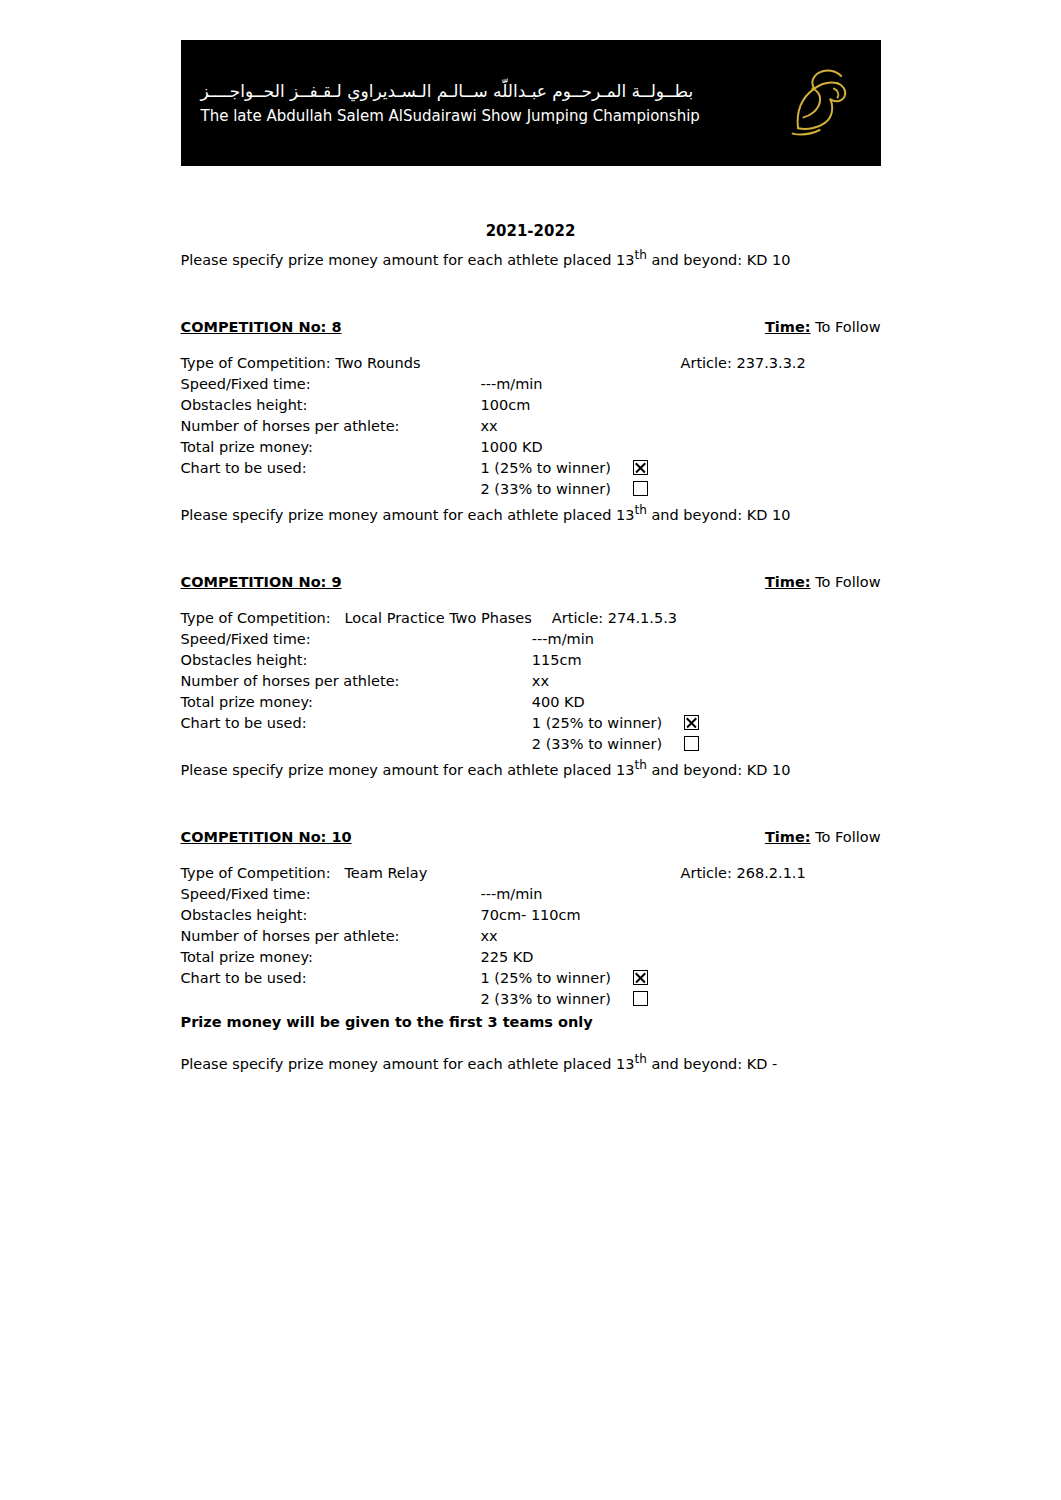بطــولــة المـرحــوم عبـداللّه ســالـم الـسـديراوي لـقـفــز الحــواجــــز
The late Abdullah Salem AlSudairawi Show Jumping Championship
2021-2022
Please specify prize money amount for each athlete placed 13th and beyond: KD 10
COMPETITION No: 8 Time: To Follow
| Type of Competition: Two Rounds | | Article: 237.3.3.2 |
| Speed/Fixed time: | ---m/min | |
| Obstacles height: | 100cm | |
| Number of horses per athlete: | xx | |
| Total prize money: | 1000 KD | |
| Chart to be used: | 1 (25% to winner) | |
| | 2 (33% to winner) | |
Please specify prize money amount for each athlete placed 13th and beyond: KD 10
COMPETITION No: 9 Time: To Follow
| Type of Competition: Local Practice Two Phases | Article: 274.1.5.3 | |
| Speed/Fixed time: | ---m/min | |
| Obstacles height: | 115cm | |
| Number of horses per athlete: | xx | |
| Total prize money: | 400 KD | |
| Chart to be used: | 1 (25% to winner) | |
| | 2 (33% to winner) | |
Please specify prize money amount for each athlete placed 13th and beyond: KD 10
COMPETITION No: 10 Time: To Follow
| Type of Competition: Team Relay | | Article: 268.2.1.1 |
| Speed/Fixed time: | ---m/min | |
| Obstacles height: | 70cm- 110cm | |
| Number of horses per athlete: | xx | |
| Total prize money: | 225 KD | |
| Chart to be used: | 1 (25% to winner) | |
| | 2 (33% to winner) | |
Prize money will be given to the first 3 teams only
Please specify prize money amount for each athlete placed 13th and beyond: KD -